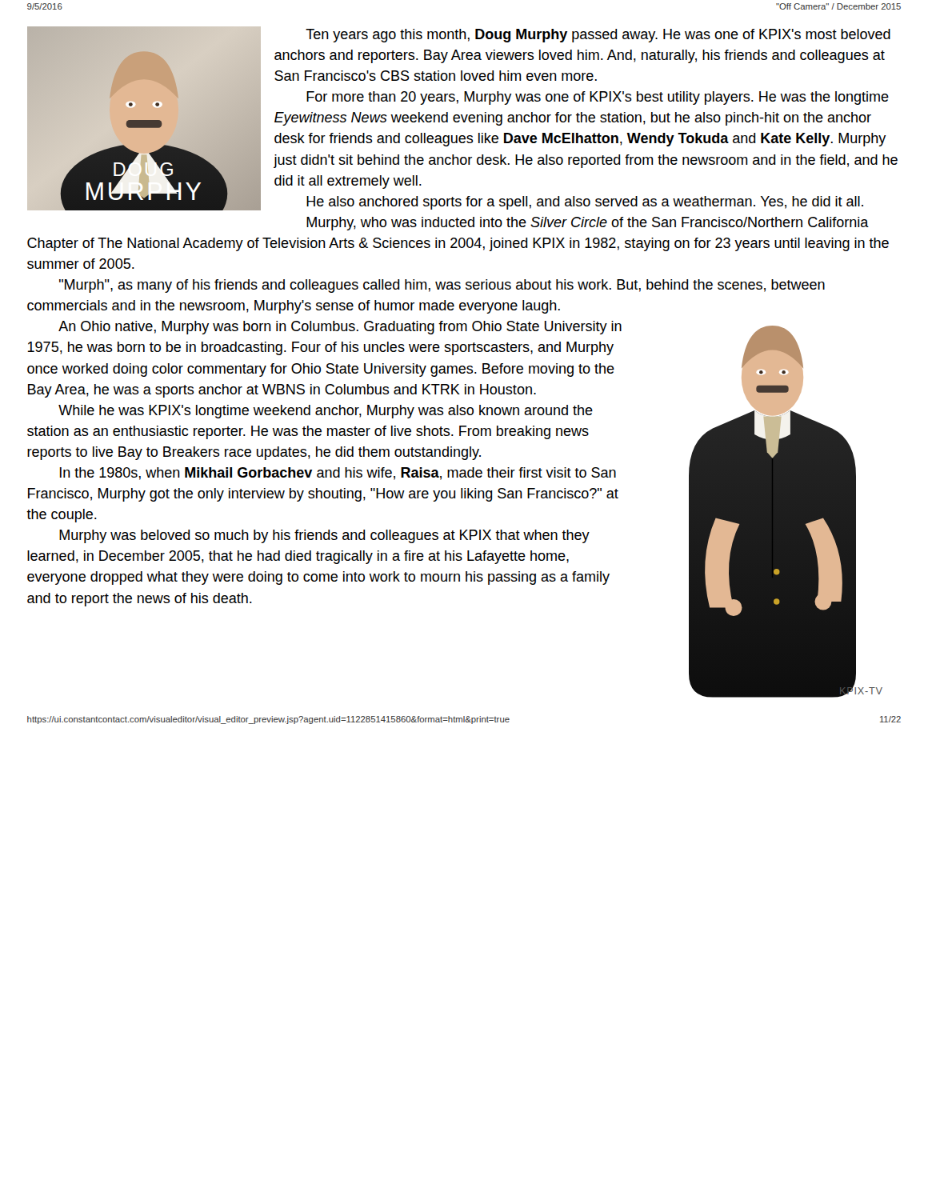9/5/2016 "Off Camera" / December 2015
Ten years ago this month, Doug Murphy passed away. He was one of KPIX's most beloved anchors and reporters. Bay Area viewers loved him. And, naturally, his friends and colleagues at San Francisco's CBS station loved him even more.
For more than 20 years, Murphy was one of KPIX's best utility players. He was the longtime Eyewitness News weekend evening anchor for the station, but he also pinch-hit on the anchor desk for friends and colleagues like Dave McElhatton, Wendy Tokuda and Kate Kelly. Murphy just didn't sit behind the anchor desk. He also reported from the newsroom and in the field, and he did it all extremely well.
He also anchored sports for a spell, and also served as a weatherman. Yes, he did it all.
Murphy, who was inducted into the Silver Circle of the San Francisco/Northern California Chapter of The National Academy of Television Arts & Sciences in 2004, joined KPIX in 1982, staying on for 23 years until leaving in the summer of 2005.
"Murph", as many of his friends and colleagues called him, was serious about his work. But, behind the scenes, between commercials and in the newsroom, Murphy's sense of humor made everyone laugh.
An Ohio native, Murphy was born in Columbus. Graduating from Ohio State University in 1975, he was born to be in broadcasting. Four of his uncles were sportscasters, and Murphy once worked doing color commentary for Ohio State University games. Before moving to the Bay Area, he was a sports anchor at WBNS in Columbus and KTRK in Houston.
While he was KPIX's longtime weekend anchor, Murphy was also known around the station as an enthusiastic reporter. He was the master of live shots. From breaking news reports to live Bay to Breakers race updates, he did them outstandingly.
In the 1980s, when Mikhail Gorbachev and his wife, Raisa, made their first visit to San Francisco, Murphy got the only interview by shouting, "How are you liking San Francisco?" at the couple.
Murphy was beloved so much by his friends and colleagues at KPIX that when they learned, in December 2005, that he had died tragically in a fire at his Lafayette home, everyone dropped what they were doing to come into work to mourn his passing as a family and to report the news of his death.
https://ui.constantcontact.com/visualeditor/visual_editor_preview.jsp?agent.uid=1122851415860&format=html&print=true 11/22